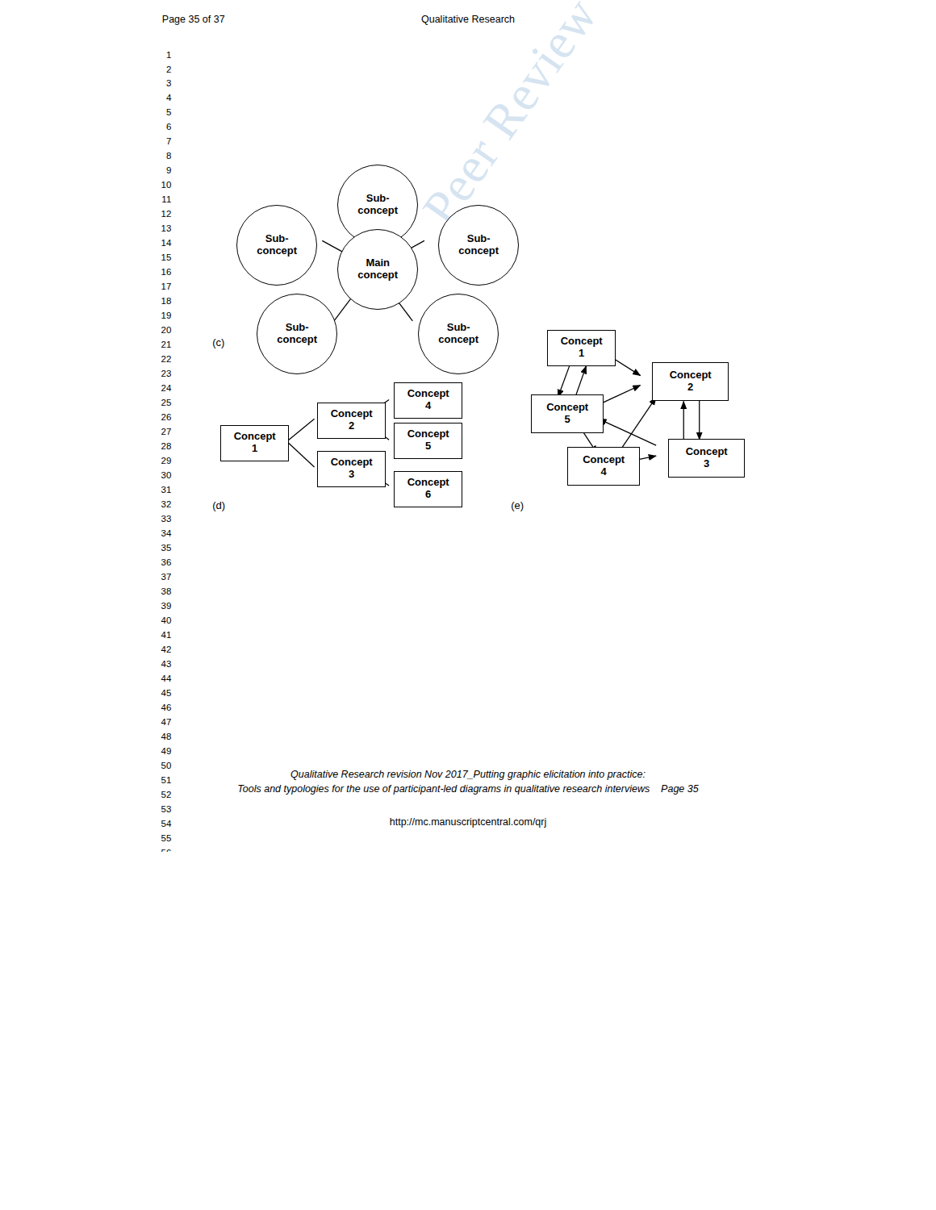Page 35 of 37
Qualitative Research
1
2
3
4
5
6
7
8
9
10
11
12
13
14
15
16
17
18
19
20
21
22
23
24
25
26
27
28
29
30
31
32
33
34
35
36
37
38
39
40
41
42
43
44
45
46
47
48
49
50
51
52
53
54
55
56
57
58
59
60
Peer Review
Sub-
concept
Sub-
concept
Sub-
concept
Main
concept
Sub-
concept
Sub-
concept
(c)
Concept
1
Concept
2
Concept
3
Concept
4
Concept
5
Concept
6
(d)
Concept
1
Concept
2
Concept
5
Concept
3
Concept
4
(e)
Qualitative Research revision Nov 2017_Putting graphic elicitation into practice:
Tools and typologies for the use of participant-led diagrams in qualitative research interviews Page 35
http://mc.manuscriptcentral.com/qrj